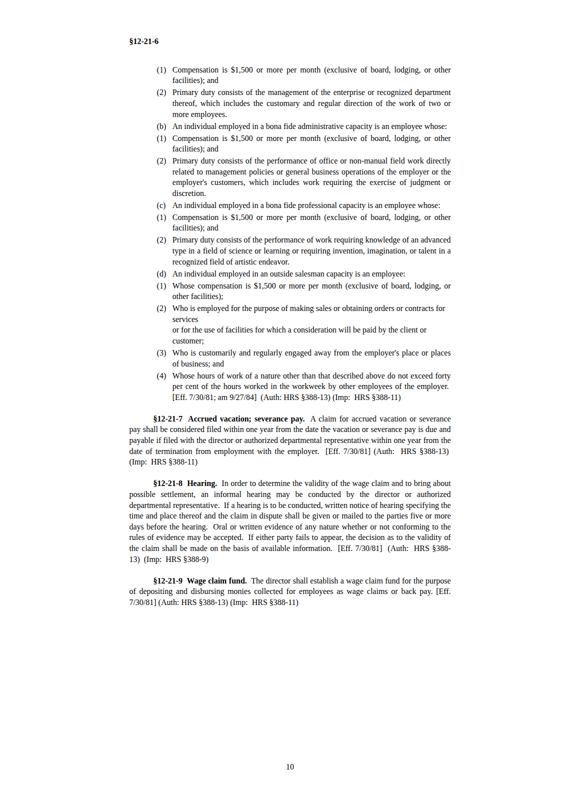§12-21-6
(1) Compensation is $1,500 or more per month (exclusive of board, lodging, or other facilities); and
(2) Primary duty consists of the management of the enterprise or recognized department thereof, which includes the customary and regular direction of the work of two or more employees.
(b) An individual employed in a bona fide administrative capacity is an employee whose:
(1) Compensation is $1,500 or more per month (exclusive of board, lodging, or other facilities); and
(2) Primary duty consists of the performance of office or non-manual field work directly related to management policies or general business operations of the employer or the employer's customers, which includes work requiring the exercise of judgment or discretion.
(c) An individual employed in a bona fide professional capacity is an employee whose:
(1) Compensation is $1,500 or more per month (exclusive of board, lodging, or other facilities); and
(2) Primary duty consists of the performance of work requiring knowledge of an advanced type in a field of science or learning or requiring invention, imagination, or talent in a recognized field of artistic endeavor.
(d) An individual employed in an outside salesman capacity is an employee:
(1) Whose compensation is $1,500 or more per month (exclusive of board, lodging, or other facilities);
(2) Who is employed for the purpose of making sales or obtaining orders or contracts for services
or for the use of facilities for which a consideration will be paid by the client or customer;
(3) Who is customarily and regularly engaged away from the employer's place or places of business; and
(4) Whose hours of work of a nature other than that described above do not exceed forty per cent of the hours worked in the workweek by other employees of the employer. [Eff. 7/30/81; am 9/27/84] (Auth: HRS §388-13) (Imp: HRS §388-11)
§12-21-7 Accrued vacation; severance pay. A claim for accrued vacation or severance pay shall be considered filed within one year from the date the vacation or severance pay is due and payable if filed with the director or authorized departmental representative within one year from the date of termination from employment with the employer. [Eff. 7/30/81] (Auth: HRS §388-13) (Imp: HRS §388-11)
§12-21-8 Hearing. In order to determine the validity of the wage claim and to bring about possible settlement, an informal hearing may be conducted by the director or authorized departmental representative. If a hearing is to be conducted, written notice of hearing specifying the time and place thereof and the claim in dispute shall be given or mailed to the parties five or more days before the hearing. Oral or written evidence of any nature whether or not conforming to the rules of evidence may be accepted. If either party fails to appear, the decision as to the validity of the claim shall be made on the basis of available information. [Eff. 7/30/81] (Auth: HRS §388-13) (Imp: HRS §388-9)
§12-21-9 Wage claim fund. The director shall establish a wage claim fund for the purpose of depositing and disbursing monies collected for employees as wage claims or back pay. [Eff. 7/30/81] (Auth: HRS §388-13) (Imp: HRS §388-11)
10